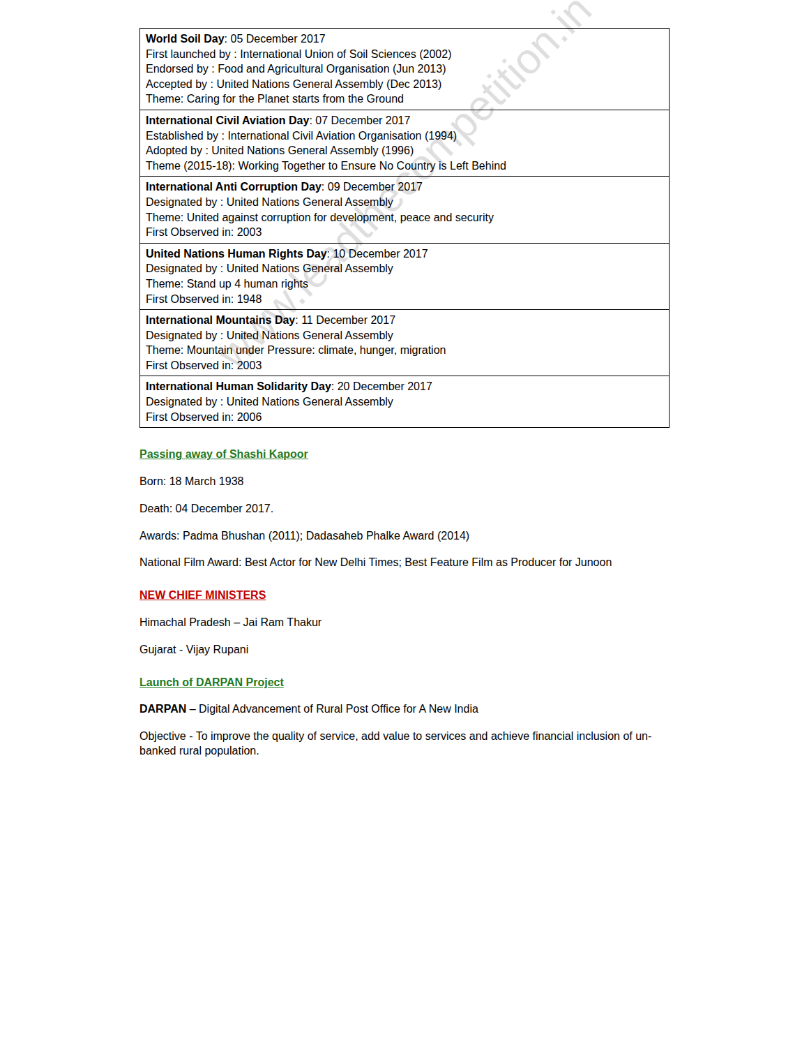www.leadthecompetition.in
| World Soil Day : 05 December 2017 First launched by : International Union of Soil Sciences (2002) Endorsed by : Food and Agricultural Organisation (Jun 2013) Accepted by : United Nations General Assembly (Dec 2013) Theme: Caring for the Planet starts from the Ground |
| International Civil Aviation Day : 07 December 2017 Established by : International Civil Aviation Organisation (1994) Adopted by : United Nations General Assembly (1996) Theme (2015-18): Working Together to Ensure No Country is Left Behind |
| International Anti Corruption Day : 09 December 2017 Designated by : United Nations General Assembly Theme: United against corruption for development, peace and security First Observed in: 2003 |
| United Nations Human Rights Day : 10 December 2017 Designated by : United Nations General Assembly Theme: Stand up 4 human rights First Observed in: 1948 |
| International Mountains Day : 11 December 2017 Designated by : United Nations General Assembly Theme: Mountain under Pressure: climate, hunger, migration First Observed in: 2003 |
| International Human Solidarity Day : 20 December 2017 Designated by : United Nations General Assembly First Observed in: 2006 |
Passing away of Shashi Kapoor
Born: 18 March 1938
Death: 04 December 2017.
Awards: Padma Bhushan (2011); Dadasaheb Phalke Award (2014)
National Film Award: Best Actor for New Delhi Times; Best Feature Film as Producer for Junoon
NEW CHIEF MINISTERS
Himachal Pradesh – Jai Ram Thakur
Gujarat - Vijay Rupani
Launch of DARPAN Project
DARPAN – Digital Advancement of Rural Post Office for A New India
Objective - To improve the quality of service, add value to services and achieve financial inclusion of un-banked rural population.